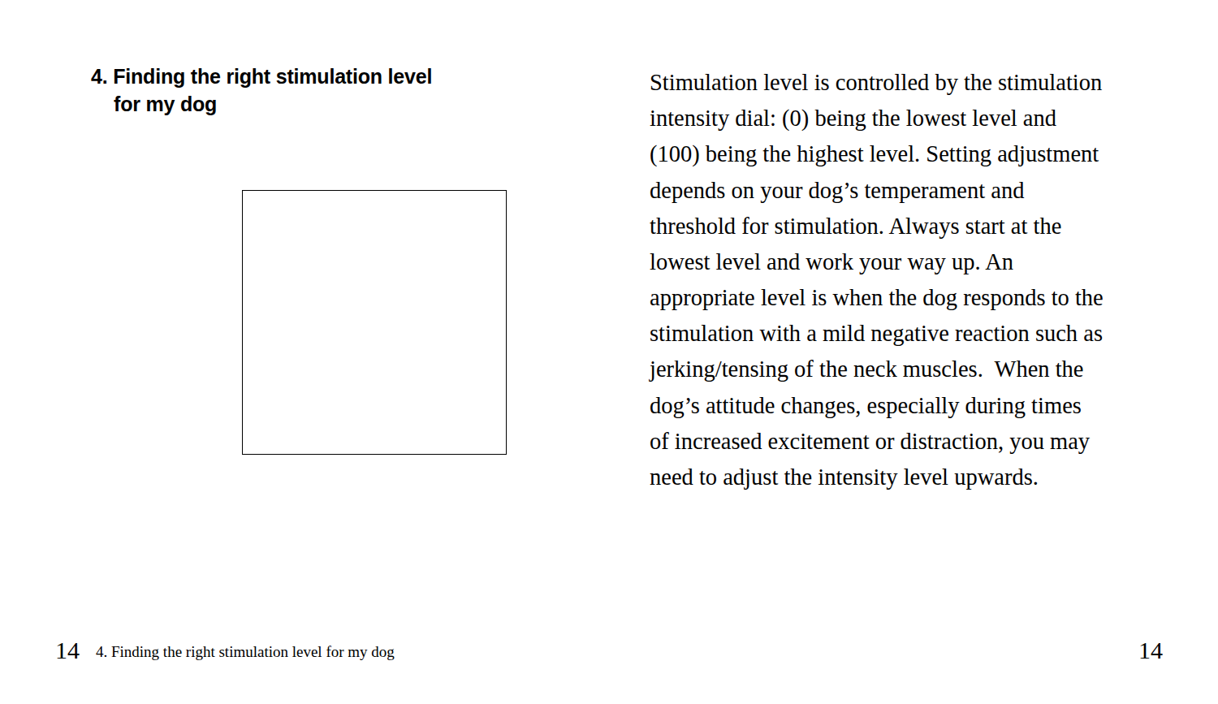4. Finding the right stimulation levelfor my dog
Stimulation level is controlled by the stimulation intensity dial: (0) being the lowest level and (100) being the highest level. Setting adjustment depends on your dog’s temperament and threshold for stimulation. Always start at the lowest level and work your way up. An appropriate level is when the dog responds to the stimulation with a mild negative reaction such as jerking/tensing of the neck muscles. When the dog’s attitude changes, especially during times of increased excitement or distraction, you may need to adjust the intensity level upwards.
14 4. Finding the right stimulation level for my dog 14